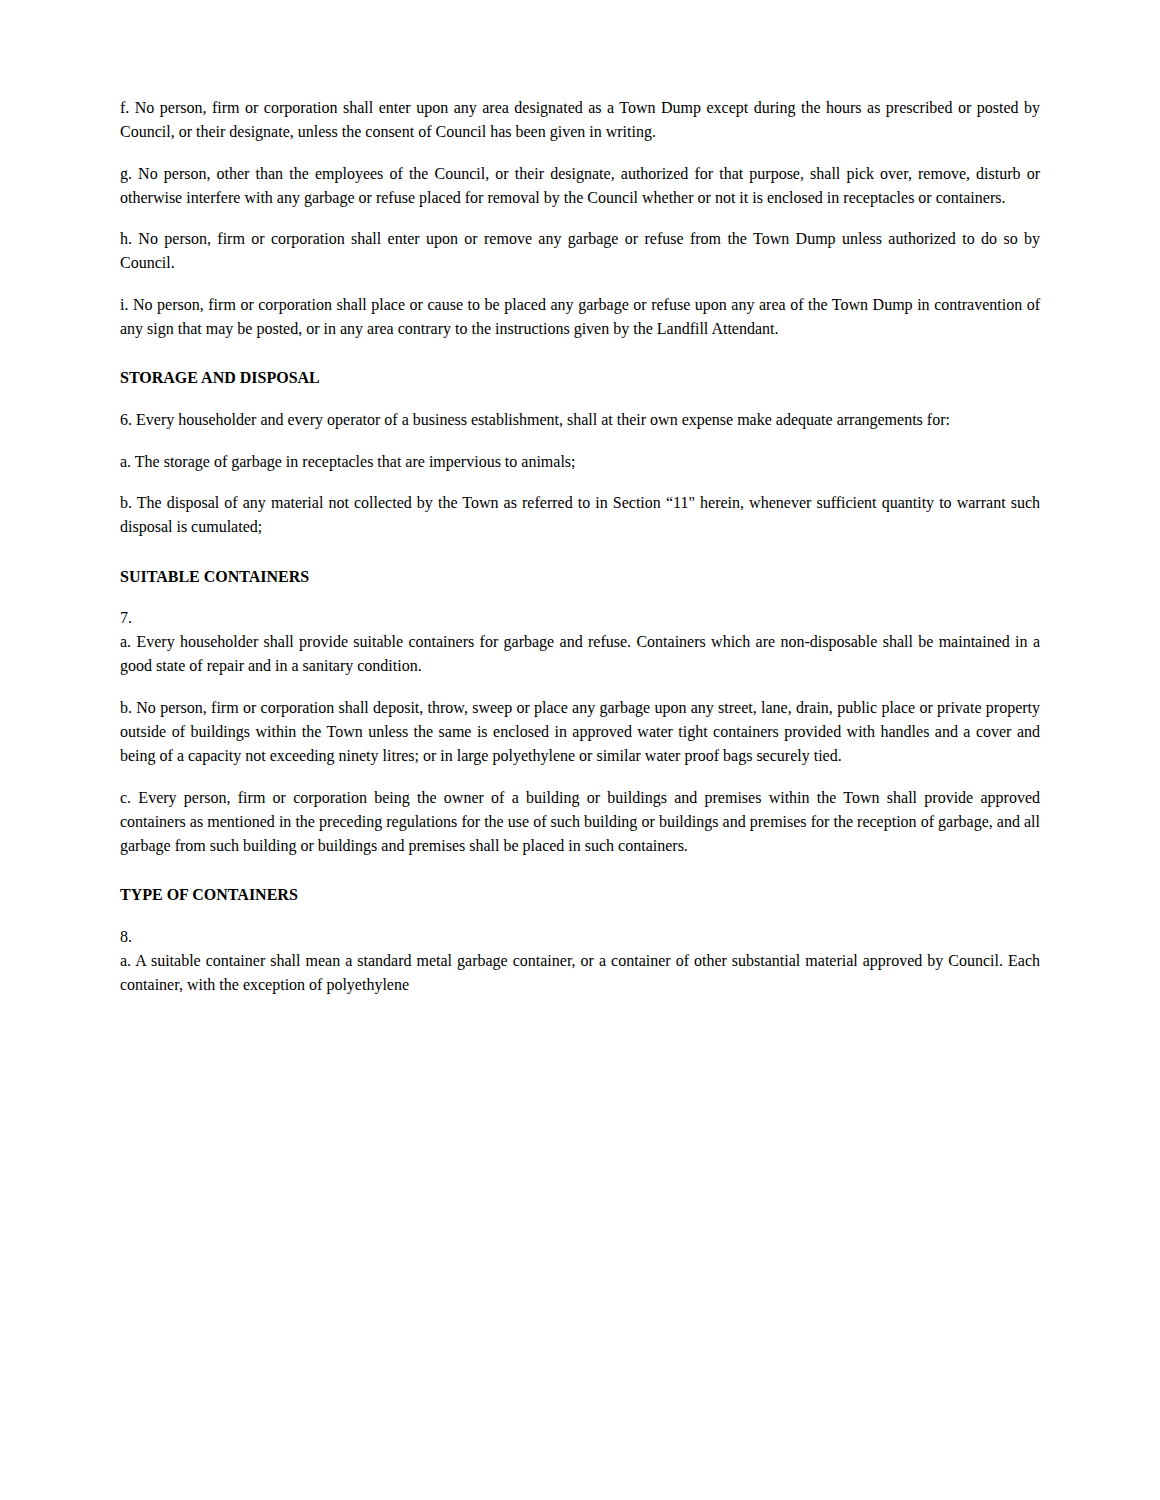f. No person, firm or corporation shall enter upon any area designated as a Town Dump except during the hours as prescribed or posted by Council, or their designate, unless the consent of Council has been given in writing.
g. No person, other than the employees of the Council, or their designate, authorized for that purpose, shall pick over, remove, disturb or otherwise interfere with any garbage or refuse placed for removal by the Council whether or not it is enclosed in receptacles or containers.
h. No person, firm or corporation shall enter upon or remove any garbage or refuse from the Town Dump unless authorized to do so by Council.
i. No person, firm or corporation shall place or cause to be placed any garbage or refuse upon any area of the Town Dump in contravention of any sign that may be posted, or in any area contrary to the instructions given by the Landfill Attendant.
STORAGE AND DISPOSAL
6. Every householder and every operator of a business establishment, shall at their own expense make adequate arrangements for:
a. The storage of garbage in receptacles that are impervious to animals;
b. The disposal of any material not collected by the Town as referred to in Section “11" herein, whenever sufficient quantity to warrant such disposal is cumulated;
SUITABLE CONTAINERS
7.
a. Every householder shall provide suitable containers for garbage and refuse. Containers which are non-disposable shall be maintained in a good state of repair and in a sanitary condition.
b. No person, firm or corporation shall deposit, throw, sweep or place any garbage upon any street, lane, drain, public place or private property outside of buildings within the Town unless the same is enclosed in approved water tight containers provided with handles and a cover and being of a capacity not exceeding ninety litres; or in large polyethylene or similar water proof bags securely tied.
c. Every person, firm or corporation being the owner of a building or buildings and premises within the Town shall provide approved containers as mentioned in the preceding regulations for the use of such building or buildings and premises for the reception of garbage, and all garbage from such building or buildings and premises shall be placed in such containers.
TYPE OF CONTAINERS
8.
a. A suitable container shall mean a standard metal garbage container, or a container of other substantial material approved by Council. Each container, with the exception of polyethylene